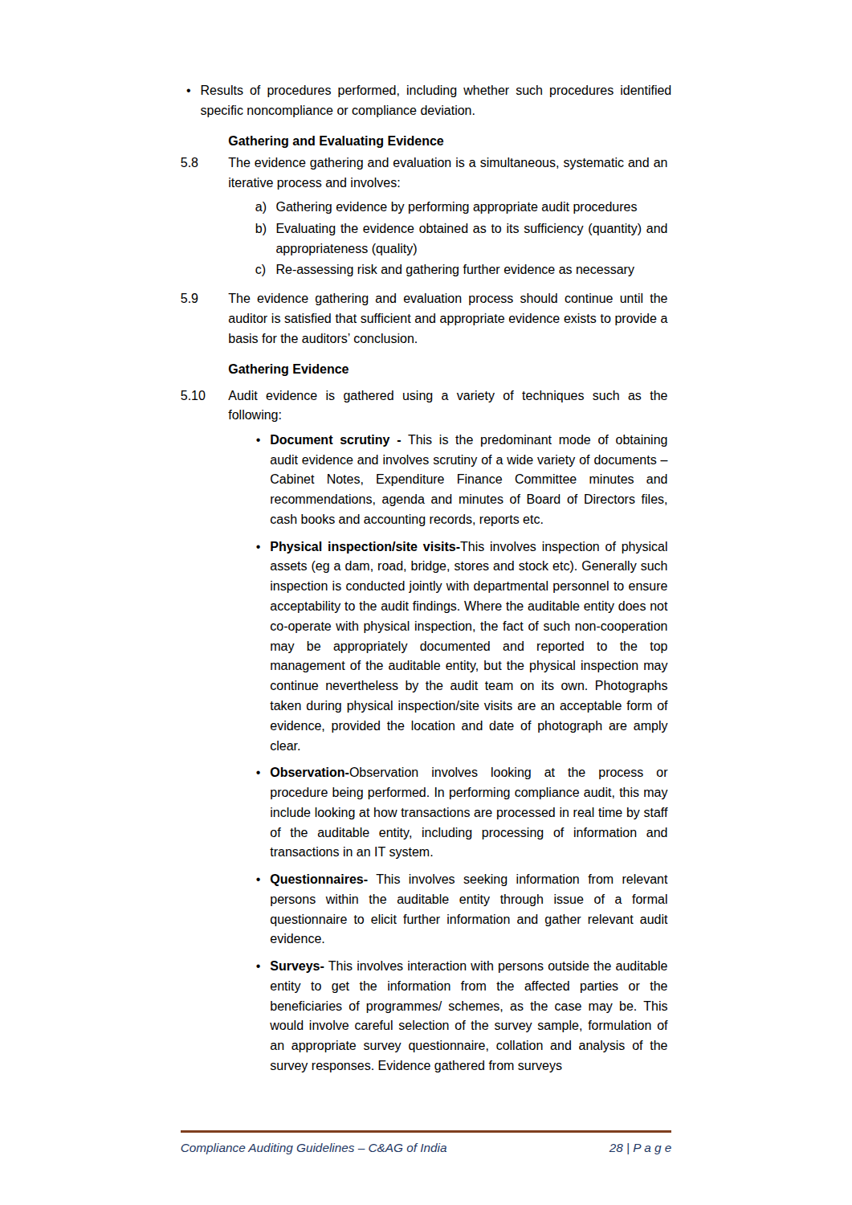Results of procedures performed, including whether such procedures identified specific noncompliance or compliance deviation.
Gathering and Evaluating Evidence
5.8
The evidence gathering and evaluation is a simultaneous, systematic and an iterative process and involves:
Gathering evidence by performing appropriate audit procedures
Evaluating the evidence obtained as to its sufficiency (quantity) and appropriateness (quality)
Re-assessing risk and gathering further evidence as necessary
5.9
The evidence gathering and evaluation process should continue until the auditor is satisfied that sufficient and appropriate evidence exists to provide a basis for the auditors’ conclusion.
Gathering Evidence
5.10
Audit evidence is gathered using a variety of techniques such as the following:
Document scrutiny - This is the predominant mode of obtaining audit evidence and involves scrutiny of a wide variety of documents – Cabinet Notes, Expenditure Finance Committee minutes and recommendations, agenda and minutes of Board of Directors files, cash books and accounting records, reports etc.
Physical inspection/site visits-This involves inspection of physical assets (eg a dam, road, bridge, stores and stock etc). Generally such inspection is conducted jointly with departmental personnel to ensure acceptability to the audit findings. Where the auditable entity does not co-operate with physical inspection, the fact of such non-cooperation may be appropriately documented and reported to the top management of the auditable entity, but the physical inspection may continue nevertheless by the audit team on its own. Photographs taken during physical inspection/site visits are an acceptable form of evidence, provided the location and date of photograph are amply clear.
Observation-Observation involves looking at the process or procedure being performed. In performing compliance audit, this may include looking at how transactions are processed in real time by staff of the auditable entity, including processing of information and transactions in an IT system.
Questionnaires- This involves seeking information from relevant persons within the auditable entity through issue of a formal questionnaire to elicit further information and gather relevant audit evidence.
Surveys- This involves interaction with persons outside the auditable entity to get the information from the affected parties or the beneficiaries of programmes/ schemes, as the case may be. This would involve careful selection of the survey sample, formulation of an appropriate survey questionnaire, collation and analysis of the survey responses. Evidence gathered from surveys
Compliance Auditing Guidelines – C&AG of India
28 | P a g e